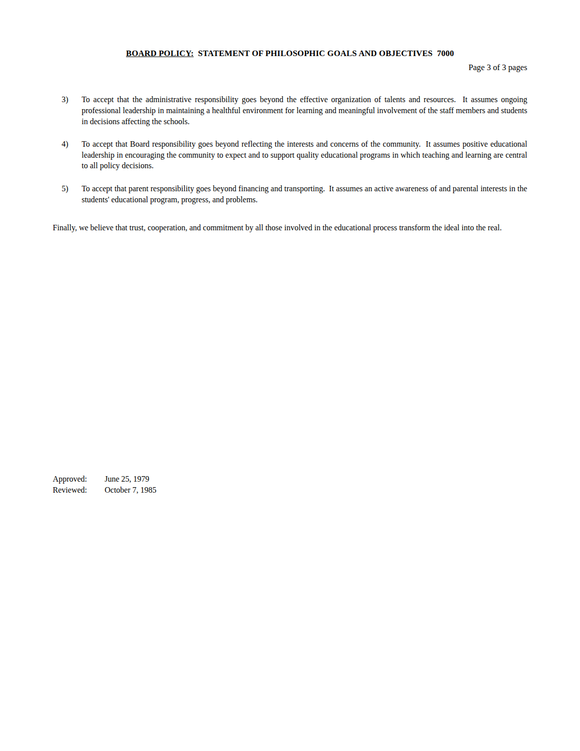BOARD POLICY: STATEMENT OF PHILOSOPHIC GOALS AND OBJECTIVES 7000
Page 3 of 3 pages
3) To accept that the administrative responsibility goes beyond the effective organization of talents and resources. It assumes ongoing professional leadership in maintaining a healthful environment for learning and meaningful involvement of the staff members and students in decisions affecting the schools.
4) To accept that Board responsibility goes beyond reflecting the interests and concerns of the community. It assumes positive educational leadership in encouraging the community to expect and to support quality educational programs in which teaching and learning are central to all policy decisions.
5) To accept that parent responsibility goes beyond financing and transporting. It assumes an active awareness of and parental interests in the students' educational program, progress, and problems.
Finally, we believe that trust, cooperation, and commitment by all those involved in the educational process transform the ideal into the real.
| Approved: | June 25, 1979 |
| Reviewed: | October 7, 1985 |